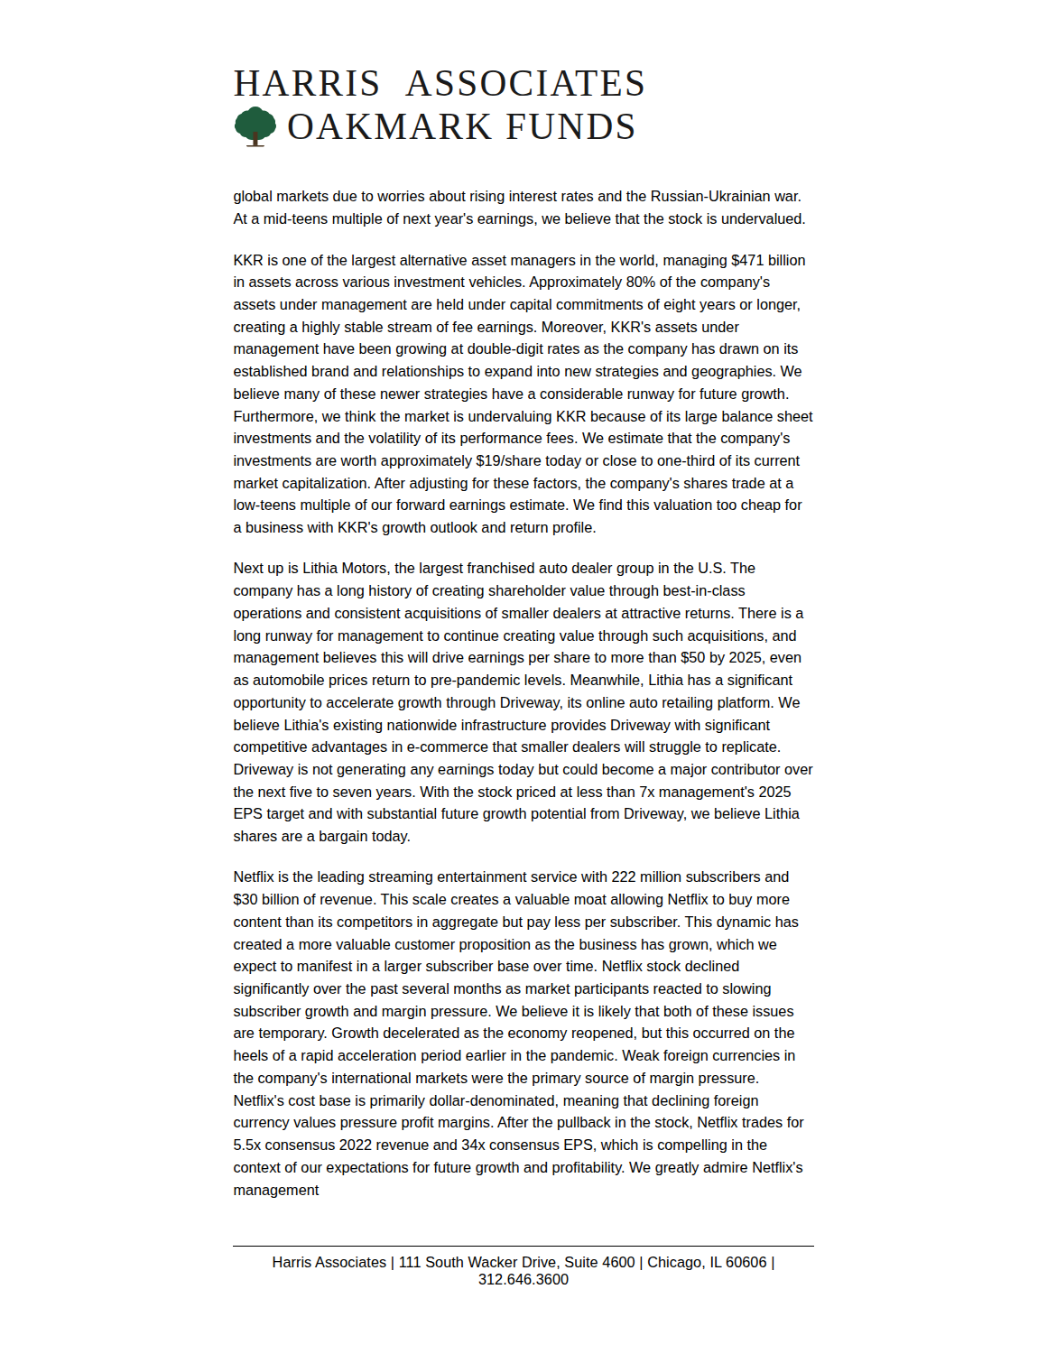HARRIS ASSOCIATES
OAKMARK FUNDS
global markets due to worries about rising interest rates and the Russian-Ukrainian war. At a mid-teens multiple of next year's earnings, we believe that the stock is undervalued.
KKR is one of the largest alternative asset managers in the world, managing $471 billion in assets across various investment vehicles. Approximately 80% of the company's assets under management are held under capital commitments of eight years or longer, creating a highly stable stream of fee earnings. Moreover, KKR's assets under management have been growing at double-digit rates as the company has drawn on its established brand and relationships to expand into new strategies and geographies. We believe many of these newer strategies have a considerable runway for future growth. Furthermore, we think the market is undervaluing KKR because of its large balance sheet investments and the volatility of its performance fees. We estimate that the company's investments are worth approximately $19/share today or close to one-third of its current market capitalization. After adjusting for these factors, the company's shares trade at a low-teens multiple of our forward earnings estimate. We find this valuation too cheap for a business with KKR's growth outlook and return profile.
Next up is Lithia Motors, the largest franchised auto dealer group in the U.S. The company has a long history of creating shareholder value through best-in-class operations and consistent acquisitions of smaller dealers at attractive returns. There is a long runway for management to continue creating value through such acquisitions, and management believes this will drive earnings per share to more than $50 by 2025, even as automobile prices return to pre-pandemic levels. Meanwhile, Lithia has a significant opportunity to accelerate growth through Driveway, its online auto retailing platform. We believe Lithia's existing nationwide infrastructure provides Driveway with significant competitive advantages in e-commerce that smaller dealers will struggle to replicate. Driveway is not generating any earnings today but could become a major contributor over the next five to seven years. With the stock priced at less than 7x management's 2025 EPS target and with substantial future growth potential from Driveway, we believe Lithia shares are a bargain today.
Netflix is the leading streaming entertainment service with 222 million subscribers and $30 billion of revenue. This scale creates a valuable moat allowing Netflix to buy more content than its competitors in aggregate but pay less per subscriber. This dynamic has created a more valuable customer proposition as the business has grown, which we expect to manifest in a larger subscriber base over time. Netflix stock declined significantly over the past several months as market participants reacted to slowing subscriber growth and margin pressure. We believe it is likely that both of these issues are temporary. Growth decelerated as the economy reopened, but this occurred on the heels of a rapid acceleration period earlier in the pandemic. Weak foreign currencies in the company's international markets were the primary source of margin pressure. Netflix's cost base is primarily dollar-denominated, meaning that declining foreign currency values pressure profit margins. After the pullback in the stock, Netflix trades for 5.5x consensus 2022 revenue and 34x consensus EPS, which is compelling in the context of our expectations for future growth and profitability. We greatly admire Netflix's management
Harris Associates | 111 South Wacker Drive, Suite 4600 | Chicago, IL 60606 | 312.646.3600